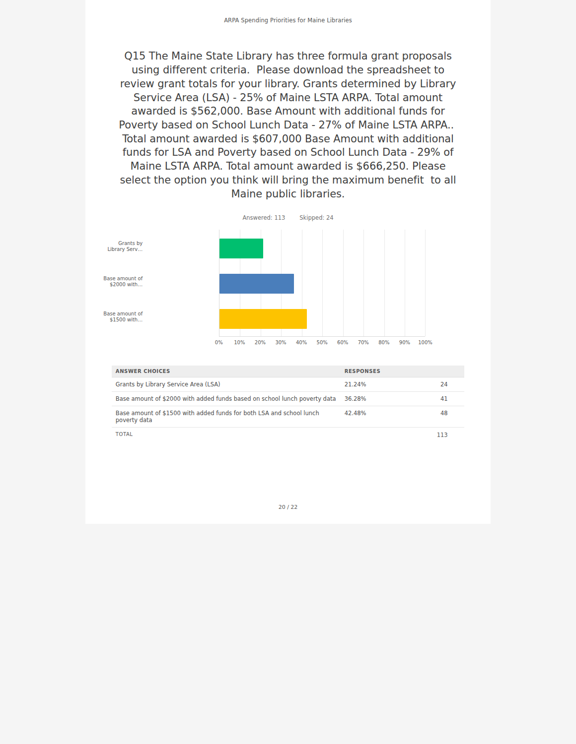ARPA Spending Priorities for Maine Libraries
Q15 The Maine State Library has three formula grant proposals using different criteria. Please download the spreadsheet to review grant totals for your library. Grants determined by Library Service Area (LSA) - 25% of Maine LSTA ARPA. Total amount awarded is $562,000. Base Amount with additional funds for Poverty based on School Lunch Data - 27% of Maine LSTA ARPA.. Total amount awarded is $607,000 Base Amount with additional funds for LSA and Poverty based on School Lunch Data - 29% of Maine LSTA ARPA. Total amount awarded is $666,250. Please select the option you think will bring the maximum benefit to all Maine public libraries.
Answered: 113 Skipped: 24
Grants by
Library Serv…
Base amount of
$2000 with…
Base amount of
$1500 with…
0% 10% 20% 30% 40% 50% 60% 70% 80% 90% 100%
| Answer Choices | Responses |
| --- | --- |
| Grants by Library Service Area (LSA) | 21.24% | 24 |
| Base amount of $2000 with added funds based on school lunch poverty data | 36.28% | 41 |
| Base amount of $1500 with added funds for both LSA and school lunch poverty data | 42.48% | 48 |
| Total | | 113 |
20 / 22